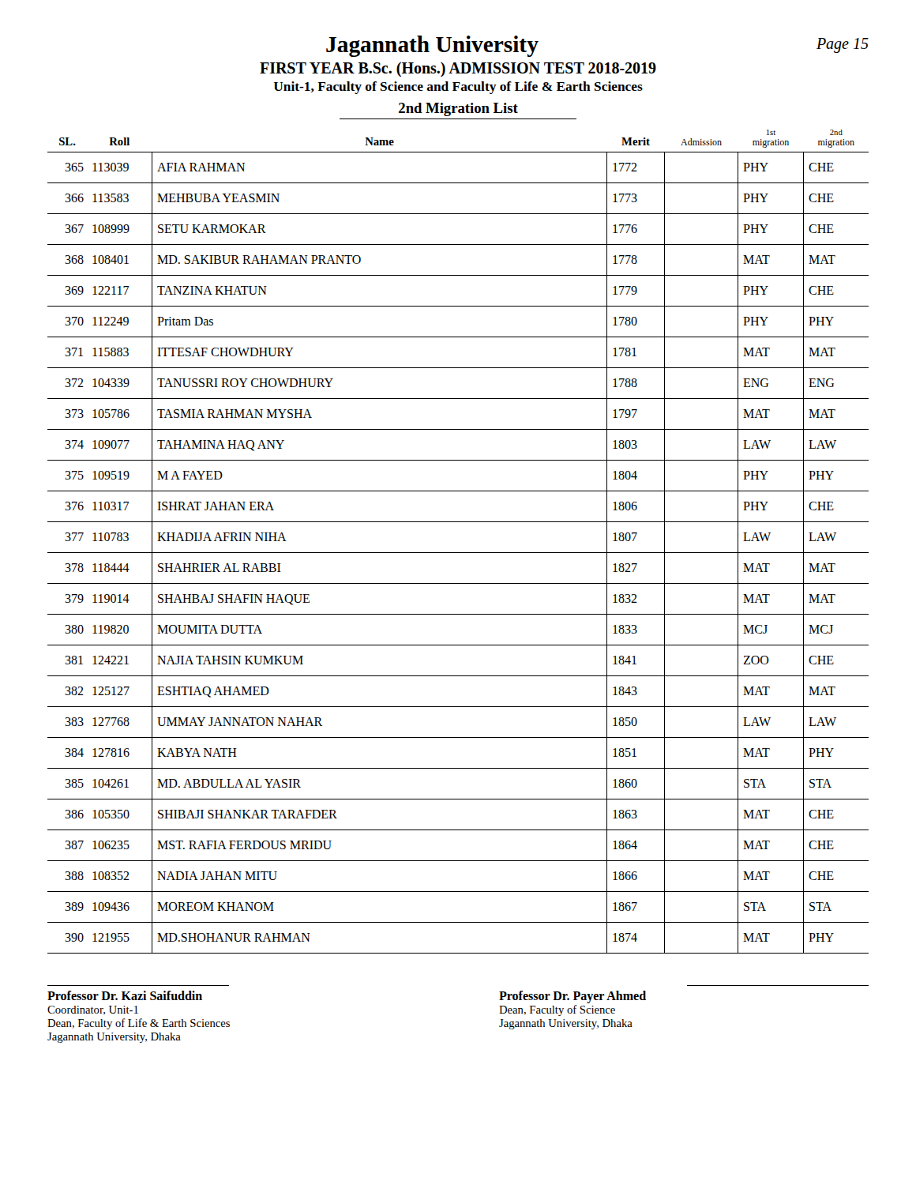Page 15
Jagannath University
FIRST YEAR B.Sc. (Hons.) ADMISSION TEST 2018-2019
Unit-1, Faculty of Science and Faculty of Life & Earth Sciences
2nd Migration List
| SL. | Roll | Name | Merit | Admission | 1st migration | 2nd migration |
| --- | --- | --- | --- | --- | --- | --- |
| 365 | 113039 | AFIA RAHMAN | 1772 | | PHY | CHE |
| 366 | 113583 | MEHBUBA YEASMIN | 1773 | | PHY | CHE |
| 367 | 108999 | SETU KARMOKAR | 1776 | | PHY | CHE |
| 368 | 108401 | MD. SAKIBUR RAHAMAN PRANTO | 1778 | | MAT | MAT |
| 369 | 122117 | TANZINA KHATUN | 1779 | | PHY | CHE |
| 370 | 112249 | Pritam Das | 1780 | | PHY | PHY |
| 371 | 115883 | ITTESAF CHOWDHURY | 1781 | | MAT | MAT |
| 372 | 104339 | TANUSSRI ROY CHOWDHURY | 1788 | | ENG | ENG |
| 373 | 105786 | TASMIA RAHMAN MYSHA | 1797 | | MAT | MAT |
| 374 | 109077 | TAHAMINA HAQ ANY | 1803 | | LAW | LAW |
| 375 | 109519 | M A FAYED | 1804 | | PHY | PHY |
| 376 | 110317 | ISHRAT JAHAN ERA | 1806 | | PHY | CHE |
| 377 | 110783 | KHADIJA AFRIN NIHA | 1807 | | LAW | LAW |
| 378 | 118444 | SHAHRIER AL RABBI | 1827 | | MAT | MAT |
| 379 | 119014 | SHAHBAJ SHAFIN HAQUE | 1832 | | MAT | MAT |
| 380 | 119820 | MOUMITA DUTTA | 1833 | | MCJ | MCJ |
| 381 | 124221 | NAJIA TAHSIN KUMKUM | 1841 | | ZOO | CHE |
| 382 | 125127 | ESHTIAQ AHAMED | 1843 | | MAT | MAT |
| 383 | 127768 | UMMAY JANNATON NAHAR | 1850 | | LAW | LAW |
| 384 | 127816 | KABYA NATH | 1851 | | MAT | PHY |
| 385 | 104261 | MD. ABDULLA AL YASIR | 1860 | | STA | STA |
| 386 | 105350 | SHIBAJI SHANKAR TARAFDER | 1863 | | MAT | CHE |
| 387 | 106235 | MST. RAFIA FERDOUS MRIDU | 1864 | | MAT | CHE |
| 388 | 108352 | NADIA JAHAN MITU | 1866 | | MAT | CHE |
| 389 | 109436 | MOREOM KHANOM | 1867 | | STA | STA |
| 390 | 121955 | MD.SHOHANUR RAHMAN | 1874 | | MAT | PHY |
Professor Dr. Kazi Saifuddin
Coordinator, Unit-1
Dean, Faculty of Life & Earth Sciences
Jagannath University, Dhaka
Professor Dr. Payer Ahmed
Dean, Faculty of Science
Jagannath University, Dhaka